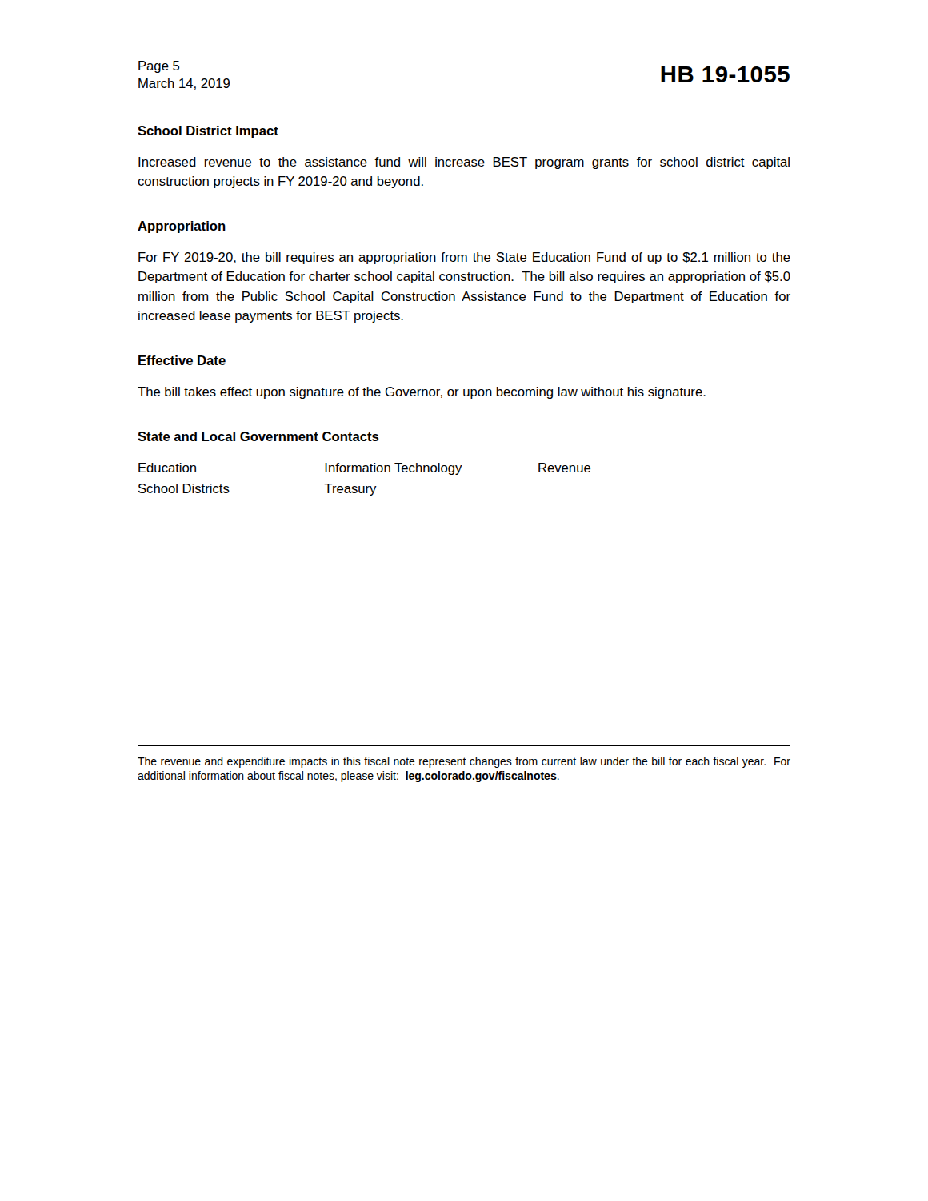Page 5
March 14, 2019
HB 19-1055
School District Impact
Increased revenue to the assistance fund will increase BEST program grants for school district capital construction projects in FY 2019-20 and beyond.
Appropriation
For FY 2019-20, the bill requires an appropriation from the State Education Fund of up to $2.1 million to the Department of Education for charter school capital construction. The bill also requires an appropriation of $5.0 million from the Public School Capital Construction Assistance Fund to the Department of Education for increased lease payments for BEST projects.
Effective Date
The bill takes effect upon signature of the Governor, or upon becoming law without his signature.
State and Local Government Contacts
Education
Information Technology
Revenue
School Districts
Treasury
The revenue and expenditure impacts in this fiscal note represent changes from current law under the bill for each fiscal year. For additional information about fiscal notes, please visit: leg.colorado.gov/fiscalnotes.